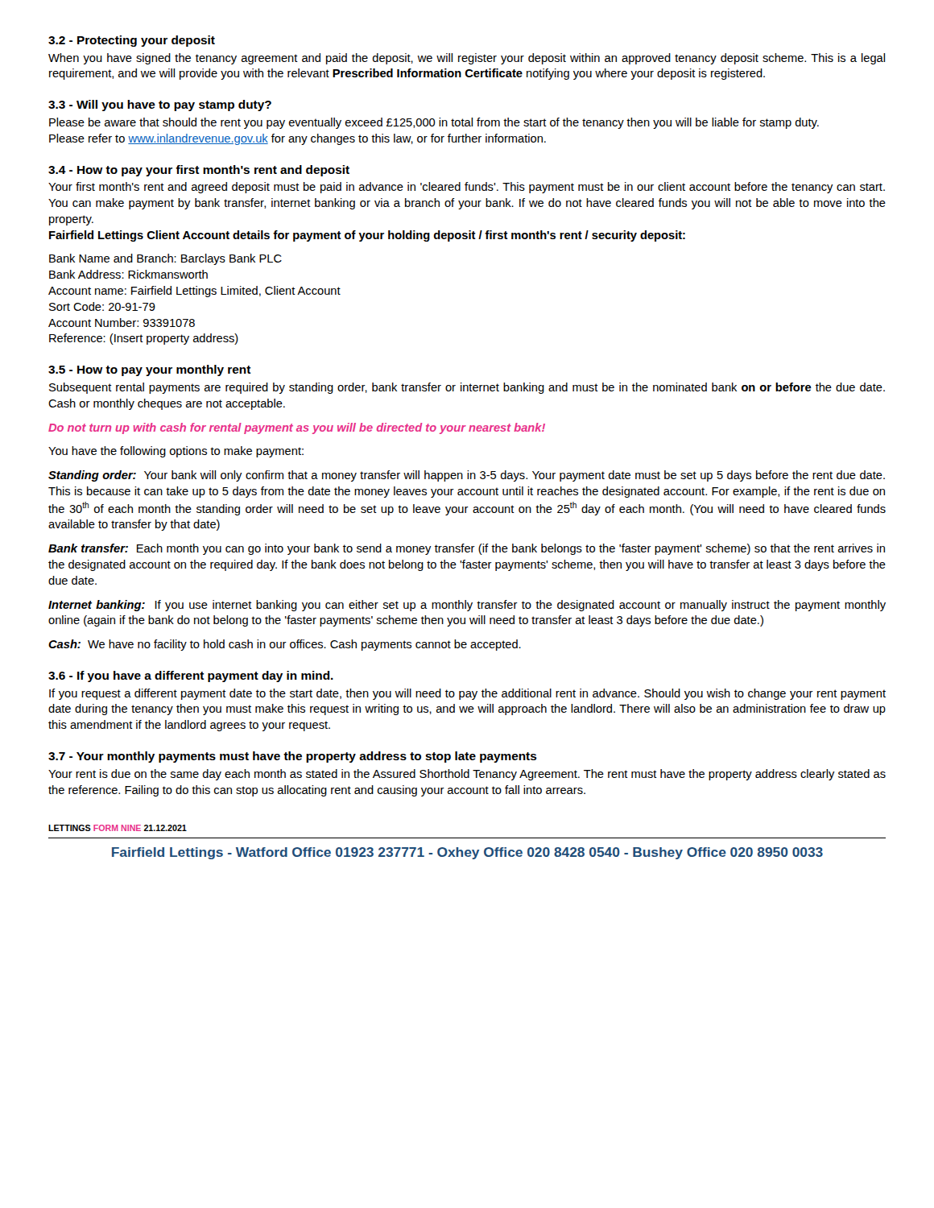3.2 - Protecting your deposit
When you have signed the tenancy agreement and paid the deposit, we will register your deposit within an approved tenancy deposit scheme. This is a legal requirement, and we will provide you with the relevant Prescribed Information Certificate notifying you where your deposit is registered.
3.3 - Will you have to pay stamp duty?
Please be aware that should the rent you pay eventually exceed £125,000 in total from the start of the tenancy then you will be liable for stamp duty.
Please refer to www.inlandrevenue.gov.uk for any changes to this law, or for further information.
3.4 - How to pay your first month's rent and deposit
Your first month's rent and agreed deposit must be paid in advance in 'cleared funds'. This payment must be in our client account before the tenancy can start. You can make payment by bank transfer, internet banking or via a branch of your bank. If we do not have cleared funds you will not be able to move into the property.
Fairfield Lettings Client Account details for payment of your holding deposit / first month's rent / security deposit:
Bank Name and Branch: Barclays Bank PLC
Bank Address: Rickmansworth
Account name: Fairfield Lettings Limited, Client Account
Sort Code: 20-91-79
Account Number: 93391078
Reference: (Insert property address)
3.5 - How to pay your monthly rent
Subsequent rental payments are required by standing order, bank transfer or internet banking and must be in the nominated bank on or before the due date. Cash or monthly cheques are not acceptable.
Do not turn up with cash for rental payment as you will be directed to your nearest bank!
You have the following options to make payment:
Standing order: Your bank will only confirm that a money transfer will happen in 3-5 days. Your payment date must be set up 5 days before the rent due date. This is because it can take up to 5 days from the date the money leaves your account until it reaches the designated account. For example, if the rent is due on the 30th of each month the standing order will need to be set up to leave your account on the 25th day of each month. (You will need to have cleared funds available to transfer by that date)
Bank transfer: Each month you can go into your bank to send a money transfer (if the bank belongs to the 'faster payment' scheme) so that the rent arrives in the designated account on the required day. If the bank does not belong to the 'faster payments' scheme, then you will have to transfer at least 3 days before the due date.
Internet banking: If you use internet banking you can either set up a monthly transfer to the designated account or manually instruct the payment monthly online (again if the bank do not belong to the 'faster payments' scheme then you will need to transfer at least 3 days before the due date.)
Cash: We have no facility to hold cash in our offices. Cash payments cannot be accepted.
3.6 - If you have a different payment day in mind.
If you request a different payment date to the start date, then you will need to pay the additional rent in advance. Should you wish to change your rent payment date during the tenancy then you must make this request in writing to us, and we will approach the landlord. There will also be an administration fee to draw up this amendment if the landlord agrees to your request.
3.7 - Your monthly payments must have the property address to stop late payments
Your rent is due on the same day each month as stated in the Assured Shorthold Tenancy Agreement. The rent must have the property address clearly stated as the reference. Failing to do this can stop us allocating rent and causing your account to fall into arrears.
LETTINGS FORM NINE 21.12.2021
Fairfield Lettings - Watford Office 01923 237771 - Oxhey Office 020 8428 0540 - Bushey Office 020 8950 0033